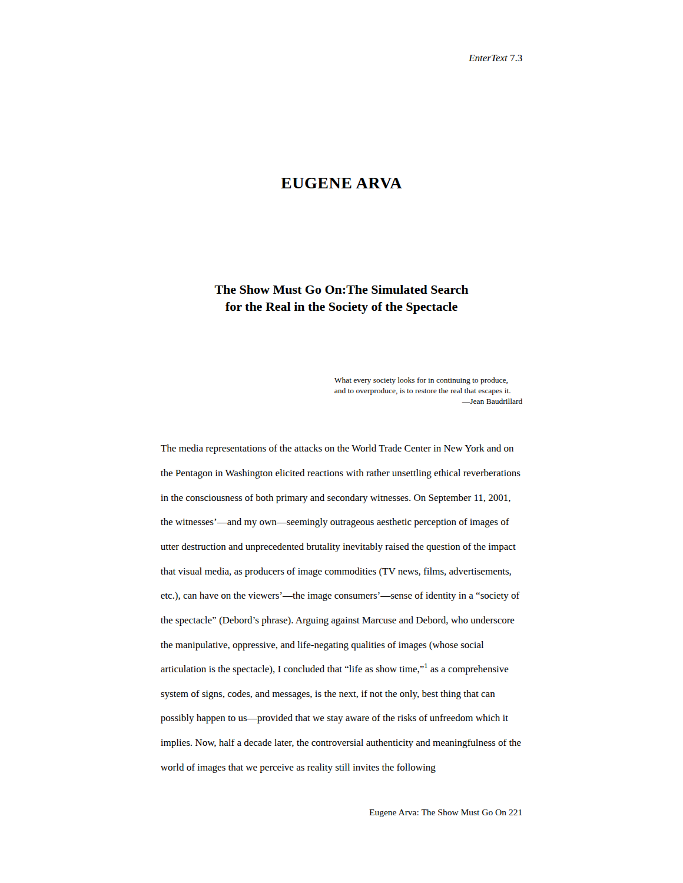EnterText 7.3
EUGENE ARVA
The Show Must Go On:The Simulated Search
for the Real in the Society of the Spectacle
What every society looks for in continuing to produce,
and to overproduce, is to restore the real that escapes it.
—Jean Baudrillard
The media representations of the attacks on the World Trade Center in New York and on the Pentagon in Washington elicited reactions with rather unsettling ethical reverberations in the consciousness of both primary and secondary witnesses. On September 11, 2001, the witnesses’—and my own—seemingly outrageous aesthetic perception of images of utter destruction and unprecedented brutality inevitably raised the question of the impact that visual media, as producers of image commodities (TV news, films, advertisements, etc.), can have on the viewers’—the image consumers’—sense of identity in a “society of the spectacle” (Debord’s phrase). Arguing against Marcuse and Debord, who underscore the manipulative, oppressive, and life-negating qualities of images (whose social articulation is the spectacle), I concluded that “life as show time,”1 as a comprehensive system of signs, codes, and messages, is the next, if not the only, best thing that can possibly happen to us—provided that we stay aware of the risks of unfreedom which it implies. Now, half a decade later, the controversial authenticity and meaningfulness of the world of images that we perceive as reality still invites the following
Eugene Arva: The Show Must Go On 221